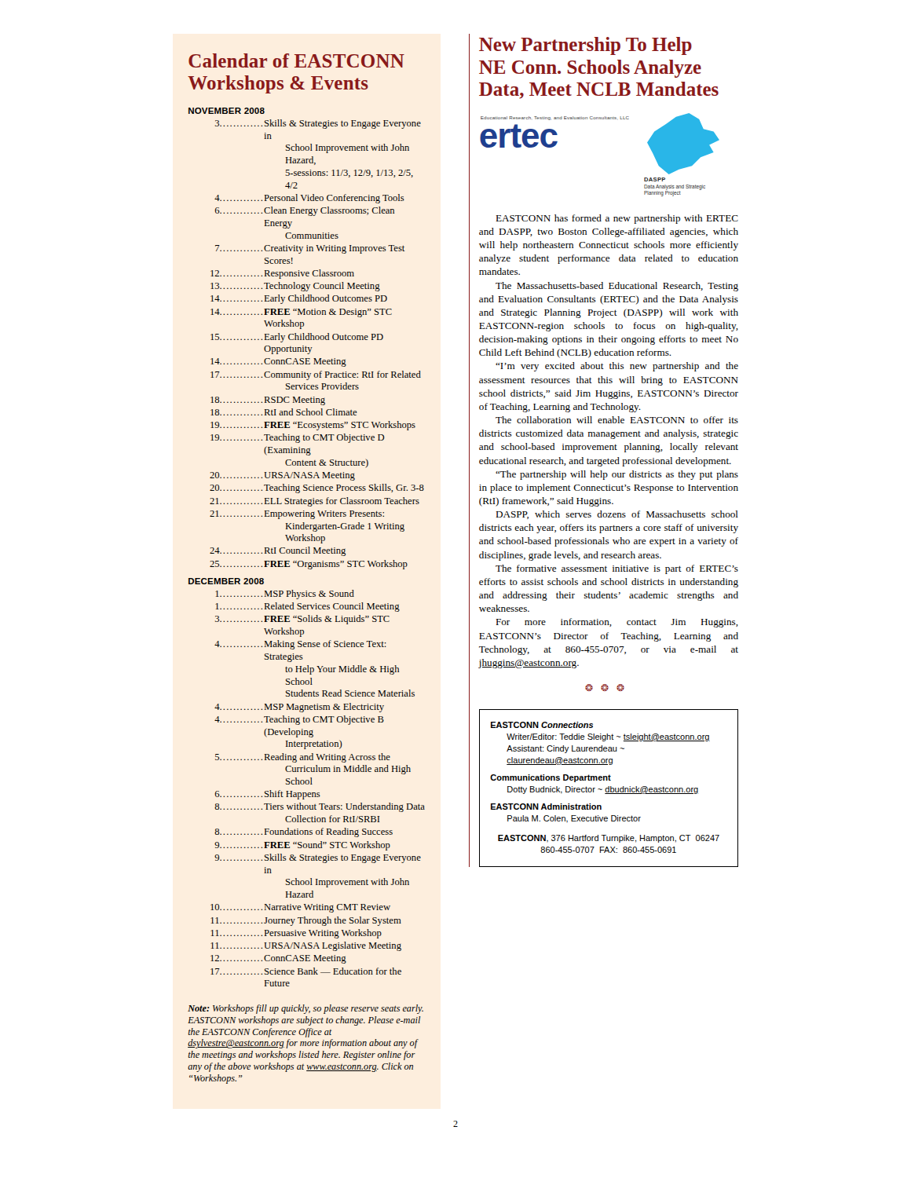Calendar of EASTCONN
Workshops & Events
NOVEMBER 2008
| 3 | ............. | Skills & Strategies to Engage Everyone in School Improvement with John Hazard, 5-sessions: 11/3, 12/9, 1/13, 2/5, 4/2 |
| 4 | ............. | Personal Video Conferencing Tools |
| 6 | ............. | Clean Energy Classrooms; Clean Energy Communities |
| 7 | ............. | Creativity in Writing Improves Test Scores! |
| 12 | ............. | Responsive Classroom |
| 13 | ............. | Technology Council Meeting |
| 14 | ............. | Early Childhood Outcomes PD |
| 14 | ............. | FREE “Motion & Design” STC Workshop |
| 15 | ............. | Early Childhood Outcome PD Opportunity |
| 14 | ............. | ConnCASE Meeting |
| 17 | ............. | Community of Practice: RtI for Related Services Providers |
| 18 | ............. | RSDC Meeting |
| 18 | ............. | RtI and School Climate |
| 19 | ............. | FREE “Ecosystems” STC Workshops |
| 19 | ............. | Teaching to CMT Objective D (Examining Content & Structure) |
| 20 | ............. | URSA/NASA Meeting |
| 20 | ............. | Teaching Science Process Skills, Gr. 3-8 |
| 21 | ............. | ELL Strategies for Classroom Teachers |
| 21 | ............. | Empowering Writers Presents: Kindergarten-Grade 1 Writing Workshop |
| 24 | ............. | RtI Council Meeting |
| 25 | ............. | FREE “Organisms” STC Workshop |
DECEMBER 2008
| 1 | ............. | MSP Physics & Sound |
| 1 | ............. | Related Services Council Meeting |
| 3 | ............. | FREE “Solids & Liquids” STC Workshop |
| 4 | ............. | Making Sense of Science Text: Strategies to Help Your Middle & High School Students Read Science Materials |
| 4 | ............. | MSP Magnetism & Electricity |
| 4 | ............. | Teaching to CMT Objective B (Developing Interpretation) |
| 5 | ............. | Reading and Writing Across the Curriculum in Middle and High School |
| 6 | ............. | Shift Happens |
| 8 | ............. | Tiers without Tears: Understanding Data Collection for RtI/SRBI |
| 8 | ............. | Foundations of Reading Success |
| 9 | ............. | FREE “Sound” STC Workshop |
| 9 | ............. | Skills & Strategies to Engage Everyone in School Improvement with John Hazard |
| 10 | ............. | Narrative Writing CMT Review |
| 11 | ............. | Journey Through the Solar System |
| 11 | ............. | Persuasive Writing Workshop |
| 11 | ............. | URSA/NASA Legislative Meeting |
| 12 | ............. | ConnCASE Meeting |
| 17 | ............. | Science Bank — Education for the Future |
Note: Workshops fill up quickly, so please reserve seats early. EASTCONN workshops are subject to change. Please e-mail the EASTCONN Conference Office at dsylvestre@eastconn.org for more information about any of the meetings and workshops listed here. Register online for any of the above workshops at www.eastconn.org. Click on “Workshops.”
New Partnership To Help
NE Conn. Schools Analyze
Data, Meet NCLB Mandates
Educational Research, Testing, and Evaluation Consultants, LLC
ertec
DASPP
Data Analysis and Strategic
Planning Project
EASTCONN has formed a new partnership with ERTEC and DASPP, two Boston College-affiliated agencies, which will help northeastern Connecticut schools more efficiently analyze student performance data related to education mandates.
The Massachusetts-based Educational Research, Testing and Evaluation Consultants (ERTEC) and the Data Analysis and Strategic Planning Project (DASPP) will work with EASTCONN-region schools to focus on high-quality, decision-making options in their ongoing efforts to meet No Child Left Behind (NCLB) education reforms.
“I’m very excited about this new partnership and the assessment resources that this will bring to EASTCONN school districts,” said Jim Huggins, EASTCONN’s Director of Teaching, Learning and Technology.
The collaboration will enable EASTCONN to offer its districts customized data management and analysis, strategic and school-based improvement planning, locally relevant educational research, and targeted professional development.
“The partnership will help our districts as they put plans in place to implement Connecticut’s Response to Intervention (RtI) framework,” said Huggins.
DASPP, which serves dozens of Massachusetts school districts each year, offers its partners a core staff of university and school-based professionals who are expert in a variety of disciplines, grade levels, and research areas.
The formative assessment initiative is part of ERTEC’s efforts to assist schools and school districts in understanding and addressing their students’ academic strengths and weaknesses.
For more information, contact Jim Huggins, EASTCONN’s Director of Teaching, Learning and Technology, at 860-455-0707, or via e-mail at jhuggins@eastconn.org.
❂❂❂
EASTCONN Connections
Writer/Editor: Teddie Sleight ~ tsleight@eastconn.org
Assistant: Cindy Laurendeau ~ claurendeau@eastconn.org
Communications Department
Dotty Budnick, Director ~ dbudnick@eastconn.org
EASTCONN Administration
Paula M. Colen, Executive Director
EASTCONN, 376 Hartford Turnpike, Hampton, CT 06247
860-455-0707 FAX: 860-455-0691
2